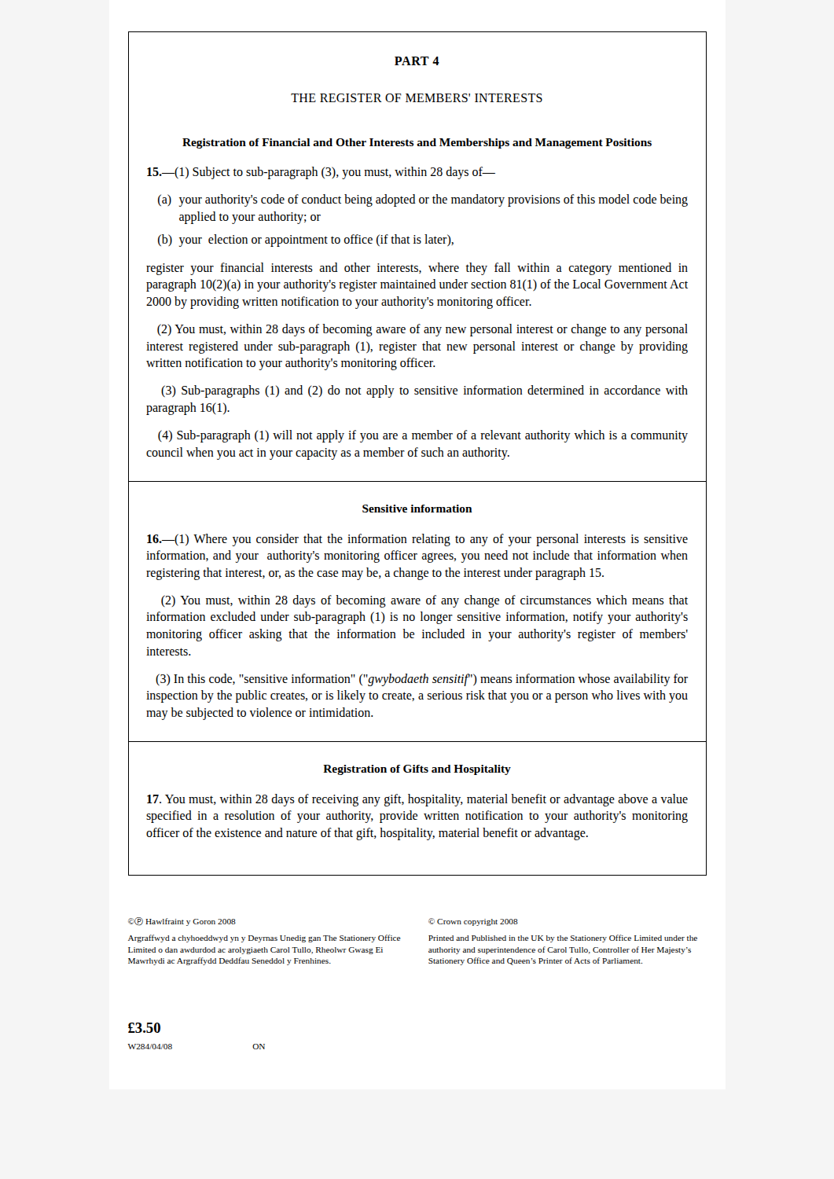PART 4
THE REGISTER OF MEMBERS' INTERESTS
Registration of Financial and Other Interests and Memberships and Management Positions
15.—(1) Subject to sub-paragraph (3), you must, within 28 days of—
(a) your authority's code of conduct being adopted or the mandatory provisions of this model code being applied to your authority; or
(b) your election or appointment to office (if that is later),
register your financial interests and other interests, where they fall within a category mentioned in paragraph 10(2)(a) in your authority's register maintained under section 81(1) of the Local Government Act 2000 by providing written notification to your authority's monitoring officer.
(2) You must, within 28 days of becoming aware of any new personal interest or change to any personal interest registered under sub-paragraph (1), register that new personal interest or change by providing written notification to your authority's monitoring officer.
(3) Sub-paragraphs (1) and (2) do not apply to sensitive information determined in accordance with paragraph 16(1).
(4) Sub-paragraph (1) will not apply if you are a member of a relevant authority which is a community council when you act in your capacity as a member of such an authority.
Sensitive information
16.—(1) Where you consider that the information relating to any of your personal interests is sensitive information, and your authority's monitoring officer agrees, you need not include that information when registering that interest, or, as the case may be, a change to the interest under paragraph 15.
(2) You must, within 28 days of becoming aware of any change of circumstances which means that information excluded under sub-paragraph (1) is no longer sensitive information, notify your authority's monitoring officer asking that the information be included in your authority's register of members' interests.
(3) In this code, "sensitive information" ("gwybodaeth sensitif") means information whose availability for inspection by the public creates, or is likely to create, a serious risk that you or a person who lives with you may be subjected to violence or intimidation.
Registration of Gifts and Hospitality
17. You must, within 28 days of receiving any gift, hospitality, material benefit or advantage above a value specified in a resolution of your authority, provide written notification to your authority's monitoring officer of the existence and nature of that gift, hospitality, material benefit or advantage.
©Ⓟ Hawlfraint y Goron 2008
Argraffwyd a chyhoeddwyd yn y Deyrnas Unedig gan The Stationery Office Limited o dan awdurdod ac arolygiaeth Carol Tullo, Rheolwr Gwasg Ei Mawrhydi ac Argraffydd Deddfau Seneddol y Frenhines.
© Crown copyright 2008
Printed and Published in the UK by the Stationery Office Limited under the authority and superintendence of Carol Tullo, Controller of Her Majesty’s Stationery Office and Queen’s Printer of Acts of Parliament.
£3.50
W284/04/08ON